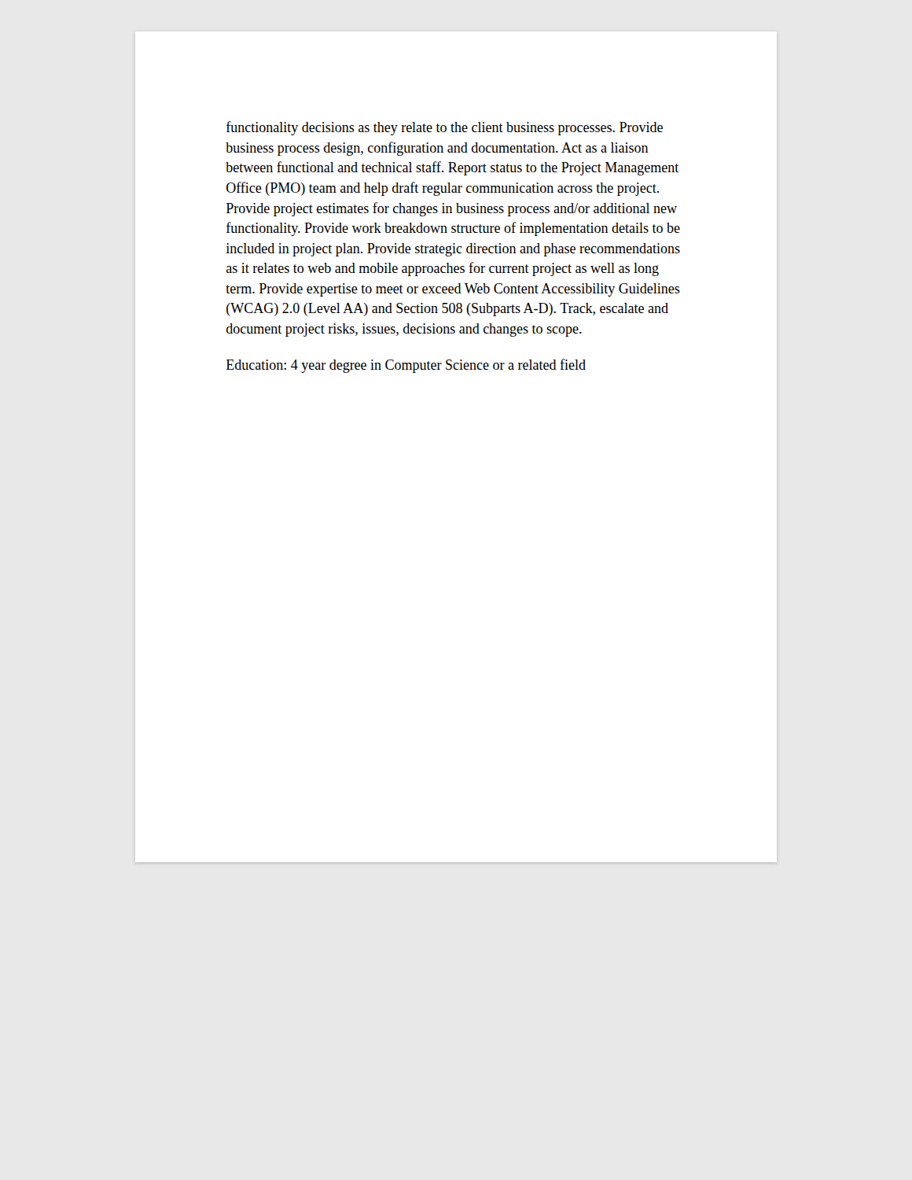functionality decisions as they relate to the client business processes. Provide business process design, configuration and documentation. Act as a liaison between functional and technical staff. Report status to the Project Management Office (PMO) team and help draft regular communication across the project. Provide project estimates for changes in business process and/or additional new functionality. Provide work breakdown structure of implementation details to be included in project plan. Provide strategic direction and phase recommendations as it relates to web and mobile approaches for current project as well as long term. Provide expertise to meet or exceed Web Content Accessibility Guidelines (WCAG) 2.0 (Level AA) and Section 508 (Subparts A-D). Track, escalate and document project risks, issues, decisions and changes to scope.
Education: 4 year degree in Computer Science or a related field